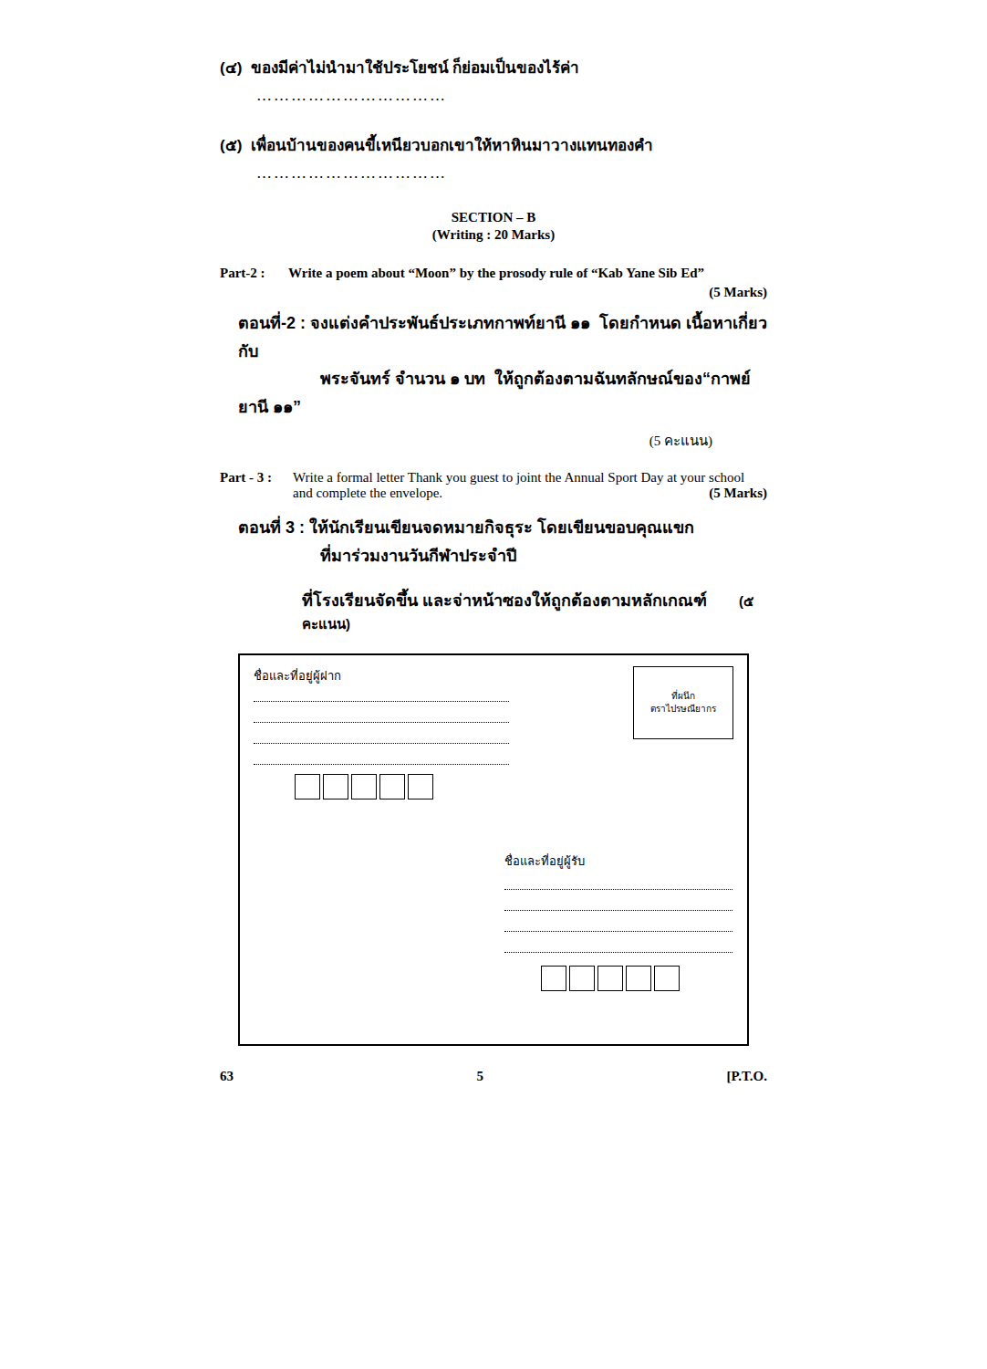(๔) ของมีค่าไม่นำมาใช้ประโยชน์ ก็ย่อมเป็นของไร้ค่า
……………………………
(๕) เพื่อนบ้านของคนขี้เหนียวบอกเขาให้หาหินมาวางแทนทองคำ
……………………………
SECTION – B
(Writing : 20 Marks)
Part-2 :
Write a poem about “Moon” by the prosody rule of “Kab Yane Sib Ed”
(5 Marks)
ตอนที่-2 : จงแต่งคำประพันธ์ประเภทกาพท์ยานี ๑๑ โดยกำหนด เนื้อหาเกี่ยวกับ
พระจันทร์ จำนวน ๑ บท ให้ถูกต้องตามฉันทลักษณ์ของ“กาพย์ยานี ๑๑”
(5 คะแนน)
Part - 3 :
Write a formal letter Thank you guest to joint the Annual Sport Day at your school and complete the envelope. (5 Marks)
ตอนที่ 3 : ให้นักเรียนเขียนจดหมายกิจธุระ โดยเขียนขอบคุณแขก
ที่มาร่วมงานวันกีฬาประจำปี
ที่โรงเรียนจัดขึ้น และจ่าหน้าซองให้ถูกต้องตามหลักเกณฑ์ (๕ คะแนน)
ชื่อและที่อยู่ผู้ฝาก
ที่ผนึก
ตราไปรษณียากร
ชื่อและที่อยู่ผู้รับ
63
5
[P.T.O.